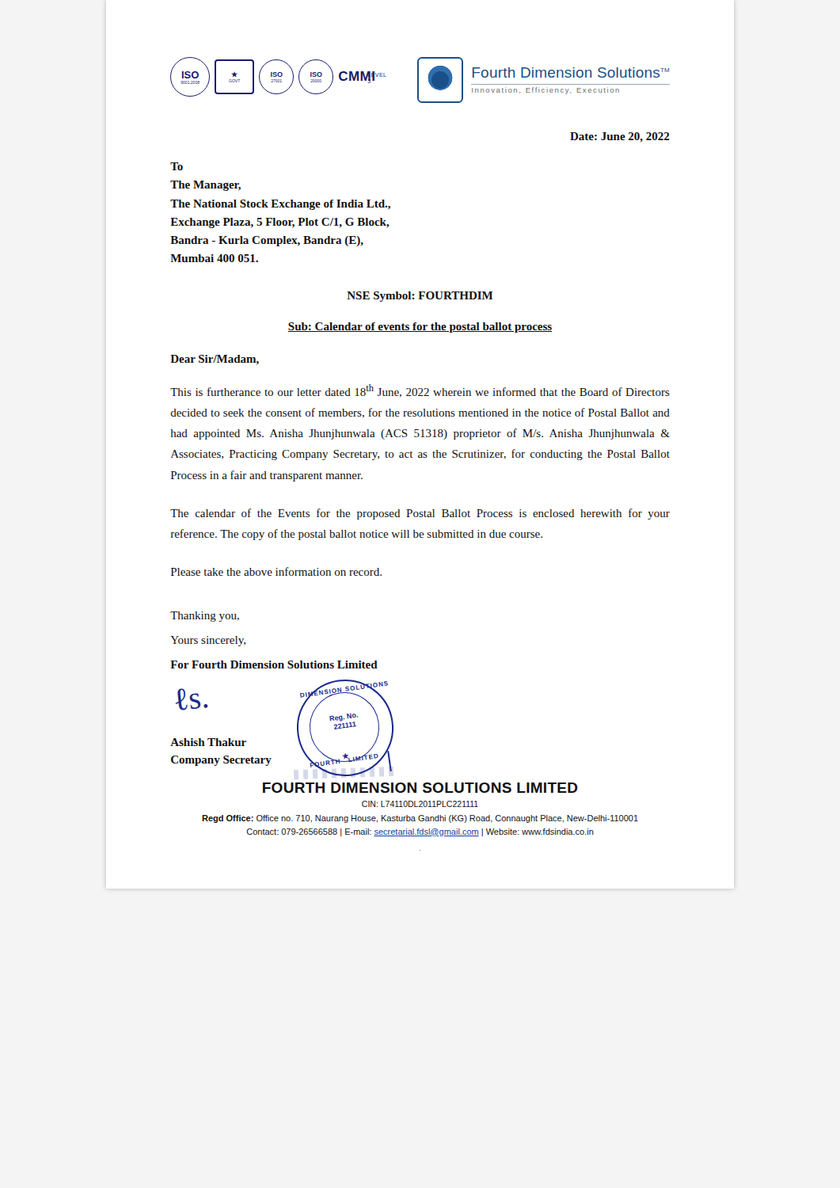ISO9001:2008
★GOVT
ISO27001
ISO20000
CMMILEVEL
3
Fourth Dimension SolutionsTM
Innovation, Efficiency, Execution
Date: June 20, 2022
To
The Manager,
The National Stock Exchange of India Ltd.,
Exchange Plaza, 5 Floor, Plot C/1, G Block,
Bandra - Kurla Complex, Bandra (E),
Mumbai 400 051.
NSE Symbol: FOURTHDIM
Sub: Calendar of events for the postal ballot process
Dear Sir/Madam,
This is furtherance to our letter dated 18th June, 2022 wherein we informed that the Board of Directors decided to seek the consent of members, for the resolutions mentioned in the notice of Postal Ballot and had appointed Ms. Anisha Jhunjhunwala (ACS 51318) proprietor of M/s. Anisha Jhunjhunwala & Associates, Practicing Company Secretary, to act as the Scrutinizer, for conducting the Postal Ballot Process in a fair and transparent manner.
The calendar of the Events for the proposed Postal Ballot Process is enclosed herewith for your reference. The copy of the postal ballot notice will be submitted in due course.
Please take the above information on record.
Thanking you,
Yours sincerely,
For Fourth Dimension Solutions Limited
ℓs.
Ashish Thakur
Company Secretary
DIMENSION SOLUTIONS
Reg. No.
221111
FOURTH LIMITED
★
FOURTH DIMENSION SOLUTIONS LIMITED
CIN: L74110DL2011PLC221111
Regd Office: Office no. 710, Naurang House, Kasturba Gandhi (KG) Road, Connaught Place, New-Delhi-110001
Contact: 079-26566588 | E-mail: secretarial.fdsl@gmail.com | Website: www.fdsindia.co.in
·